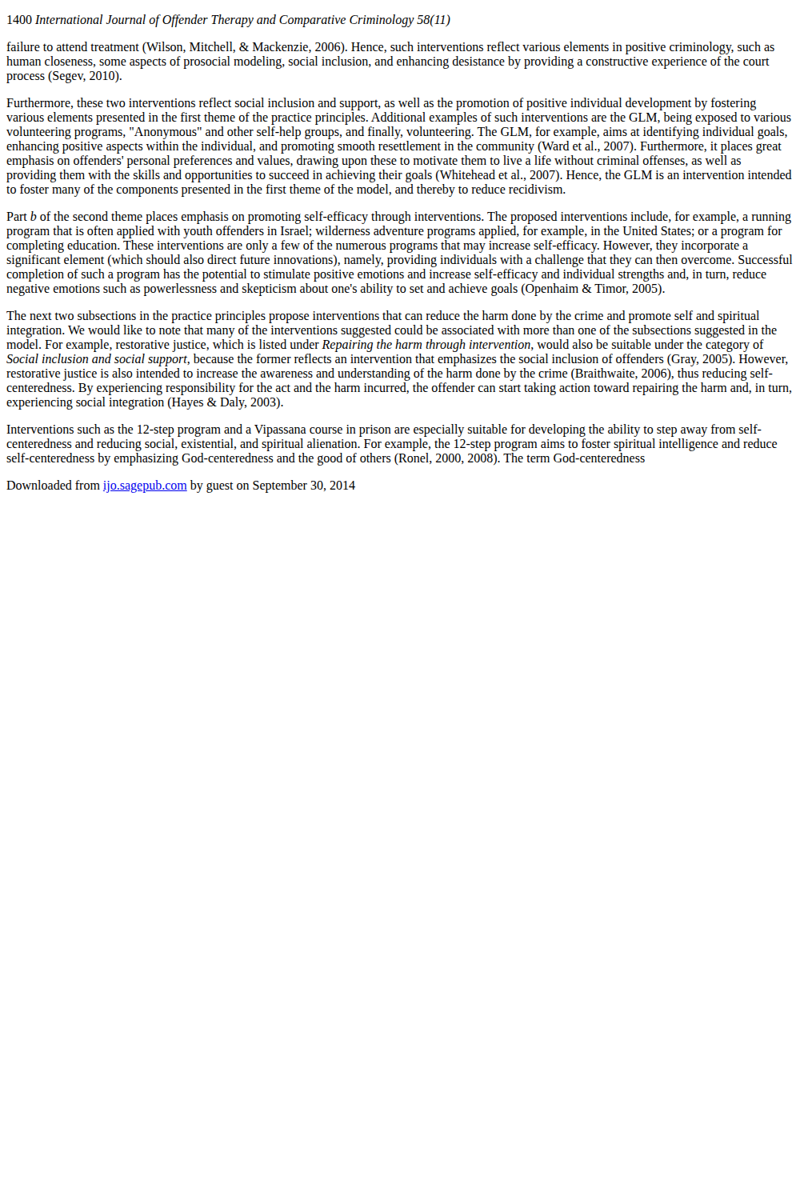1400 International Journal of Offender Therapy and Comparative Criminology 58(11)
failure to attend treatment (Wilson, Mitchell, & Mackenzie, 2006). Hence, such interventions reflect various elements in positive criminology, such as human closeness, some aspects of prosocial modeling, social inclusion, and enhancing desistance by providing a constructive experience of the court process (Segev, 2010).
Furthermore, these two interventions reflect social inclusion and support, as well as the promotion of positive individual development by fostering various elements presented in the first theme of the practice principles. Additional examples of such interventions are the GLM, being exposed to various volunteering programs, "Anonymous" and other self-help groups, and finally, volunteering. The GLM, for example, aims at identifying individual goals, enhancing positive aspects within the individual, and promoting smooth resettlement in the community (Ward et al., 2007). Furthermore, it places great emphasis on offenders' personal preferences and values, drawing upon these to motivate them to live a life without criminal offenses, as well as providing them with the skills and opportunities to succeed in achieving their goals (Whitehead et al., 2007). Hence, the GLM is an intervention intended to foster many of the components presented in the first theme of the model, and thereby to reduce recidivism.
Part b of the second theme places emphasis on promoting self-efficacy through interventions. The proposed interventions include, for example, a running program that is often applied with youth offenders in Israel; wilderness adventure programs applied, for example, in the United States; or a program for completing education. These interventions are only a few of the numerous programs that may increase self-efficacy. However, they incorporate a significant element (which should also direct future innovations), namely, providing individuals with a challenge that they can then overcome. Successful completion of such a program has the potential to stimulate positive emotions and increase self-efficacy and individual strengths and, in turn, reduce negative emotions such as powerlessness and skepticism about one's ability to set and achieve goals (Openhaim & Timor, 2005).
The next two subsections in the practice principles propose interventions that can reduce the harm done by the crime and promote self and spiritual integration. We would like to note that many of the interventions suggested could be associated with more than one of the subsections suggested in the model. For example, restorative justice, which is listed under Repairing the harm through intervention, would also be suitable under the category of Social inclusion and social support, because the former reflects an intervention that emphasizes the social inclusion of offenders (Gray, 2005). However, restorative justice is also intended to increase the awareness and understanding of the harm done by the crime (Braithwaite, 2006), thus reducing self-centeredness. By experiencing responsibility for the act and the harm incurred, the offender can start taking action toward repairing the harm and, in turn, experiencing social integration (Hayes & Daly, 2003).
Interventions such as the 12-step program and a Vipassana course in prison are especially suitable for developing the ability to step away from self-centeredness and reducing social, existential, and spiritual alienation. For example, the 12-step program aims to foster spiritual intelligence and reduce self-centeredness by emphasizing God-centeredness and the good of others (Ronel, 2000, 2008). The term God-centeredness
Downloaded from ijo.sagepub.com by guest on September 30, 2014